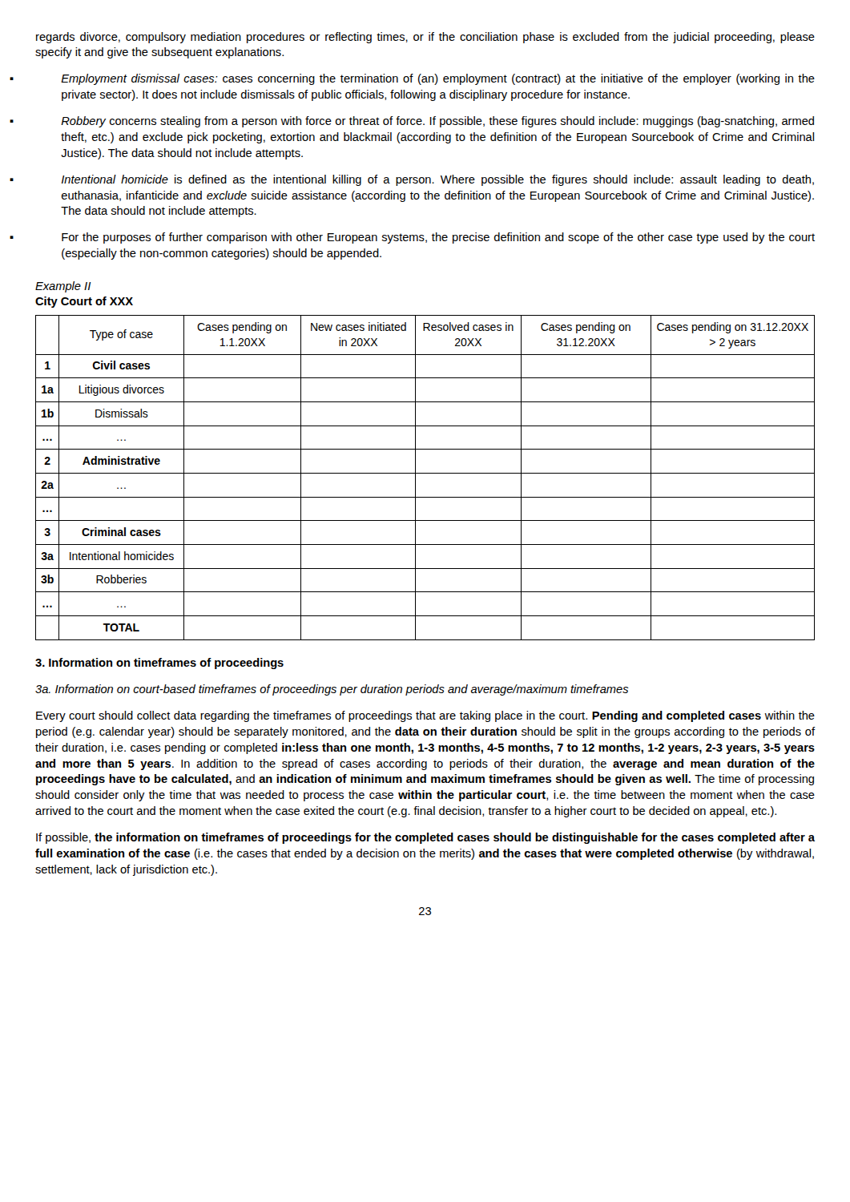regards divorce, compulsory mediation procedures or reflecting times, or if the conciliation phase is excluded from the judicial proceeding, please specify it and give the subsequent explanations.
▪ Employment dismissal cases: cases concerning the termination of (an) employment (contract) at the initiative of the employer (working in the private sector). It does not include dismissals of public officials, following a disciplinary procedure for instance.
▪ Robbery concerns stealing from a person with force or threat of force. If possible, these figures should include: muggings (bag-snatching, armed theft, etc.) and exclude pick pocketing, extortion and blackmail (according to the definition of the European Sourcebook of Crime and Criminal Justice). The data should not include attempts.
▪ Intentional homicide is defined as the intentional killing of a person. Where possible the figures should include: assault leading to death, euthanasia, infanticide and exclude suicide assistance (according to the definition of the European Sourcebook of Crime and Criminal Justice). The data should not include attempts.
▪ For the purposes of further comparison with other European systems, the precise definition and scope of the other case type used by the court (especially the non-common categories) should be appended.
Example II
City Court of XXX
| | Type of case | Cases pending on 1.1.20XX | New cases initiated in 20XX | Resolved cases in 20XX | Cases pending on 31.12.20XX | Cases pending on 31.12.20XX > 2 years |
| --- | --- | --- | --- | --- | --- | --- |
| 1 | Civil cases | | | | | |
| 1a | Litigious divorces | | | | | |
| 1b | Dismissals | | | | | |
| … | … | | | | | |
| 2 | Administrative | | | | | |
| 2a | … | | | | | |
| … | | | | | | |
| 3 | Criminal cases | | | | | |
| 3a | Intentional homicides | | | | | |
| 3b | Robberies | | | | | |
| … | … | | | | | |
| | TOTAL | | | | | |
3. Information on timeframes of proceedings
3a. Information on court-based timeframes of proceedings per duration periods and average/maximum timeframes
Every court should collect data regarding the timeframes of proceedings that are taking place in the court. Pending and completed cases within the period (e.g. calendar year) should be separately monitored, and the data on their duration should be split in the groups according to the periods of their duration, i.e. cases pending or completed in:less than one month, 1-3 months, 4-5 months, 7 to 12 months, 1-2 years, 2-3 years, 3-5 years and more than 5 years. In addition to the spread of cases according to periods of their duration, the average and mean duration of the proceedings have to be calculated, and an indication of minimum and maximum timeframes should be given as well. The time of processing should consider only the time that was needed to process the case within the particular court, i.e. the time between the moment when the case arrived to the court and the moment when the case exited the court (e.g. final decision, transfer to a higher court to be decided on appeal, etc.).
If possible, the information on timeframes of proceedings for the completed cases should be distinguishable for the cases completed after a full examination of the case (i.e. the cases that ended by a decision on the merits) and the cases that were completed otherwise (by withdrawal, settlement, lack of jurisdiction etc.).
23